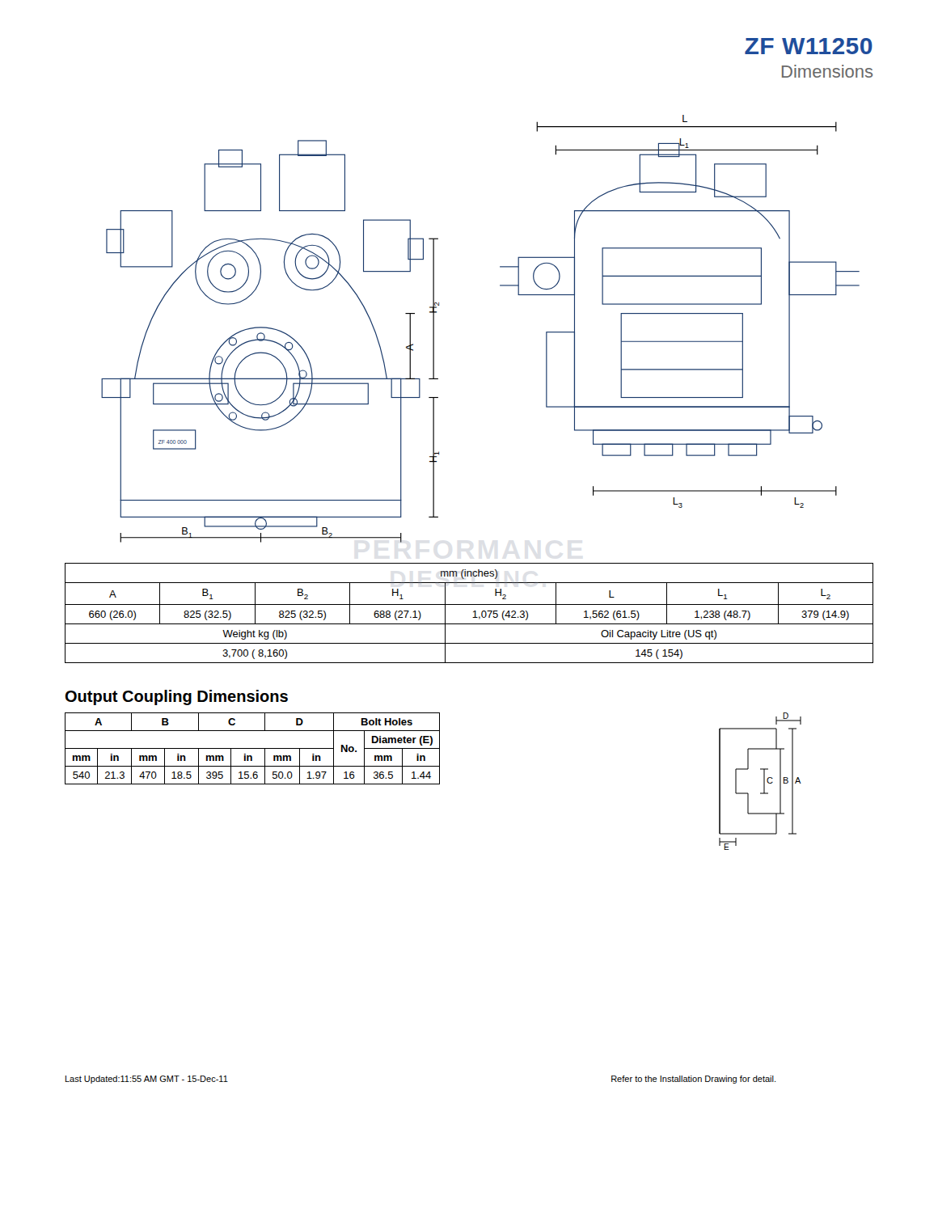ZF W11250
Dimensions
ZF 400 000 H2 A H1 B1 B2
L L1 L3 L2
| mm (inches) |
| A | B 1 | B 2 | H 1 | H 2 | L | L 1 | L 2 |
| 660 (26.0) | 825 (32.5) | 825 (32.5) | 688 (27.1) | 1,075 (42.3) | 1,562 (61.5) | 1,238 (48.7) | 379 (14.9) |
| Weight kg (lb) | Oil Capacity Litre (US qt) |
| 3,700 ( 8,160) | 145 ( 154) |
| L 3 | 714 (28.1) |
PERFORMANCE DIESEL INC.
Output Coupling Dimensions
| A | B | C | D | Bolt Holes |
| --- | --- | --- | --- | --- |
| | No. | Diameter (E) |
| mm | in | mm | in | mm | in | mm | in | mm | in |
| 540 | 21.3 | 470 | 18.5 | 395 | 15.6 | 50.0 | 1.97 | 16 | 36.5 | 1.44 |
D A B C E
Last Updated:11:55 AM GMT - 15-Dec-11
Refer to the Installation Drawing for detail.